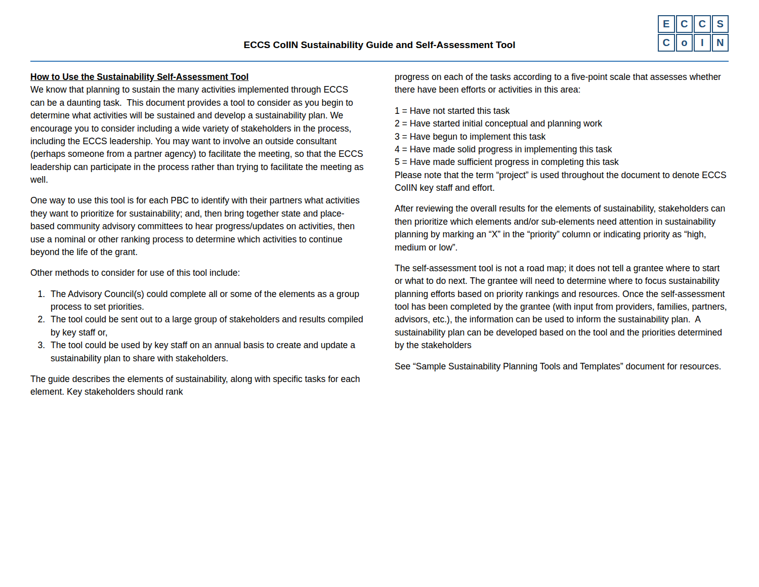E
C
C
S
C
o
I
N
ECCS CoIIN Sustainability Guide and Self-Assessment Tool
How to Use the Sustainability Self-Assessment Tool
We know that planning to sustain the many activities implemented through ECCS can be a daunting task. This document provides a tool to consider as you begin to determine what activities will be sustained and develop a sustainability plan. We encourage you to consider including a wide variety of stakeholders in the process, including the ECCS leadership. You may want to involve an outside consultant (perhaps someone from a partner agency) to facilitate the meeting, so that the ECCS leadership can participate in the process rather than trying to facilitate the meeting as well.
One way to use this tool is for each PBC to identify with their partners what activities they want to prioritize for sustainability; and, then bring together state and place-based community advisory committees to hear progress/updates on activities, then use a nominal or other ranking process to determine which activities to continue beyond the life of the grant.
Other methods to consider for use of this tool include:
The Advisory Council(s) could complete all or some of the elements as a group process to set priorities.
The tool could be sent out to a large group of stakeholders and results compiled by key staff or,
The tool could be used by key staff on an annual basis to create and update a sustainability plan to share with stakeholders.
The guide describes the elements of sustainability, along with specific tasks for each element. Key stakeholders should rank
progress on each of the tasks according to a five-point scale that assesses whether there have been efforts or activities in this area:
1 = Have not started this task
2 = Have started initial conceptual and planning work
3 = Have begun to implement this task
4 = Have made solid progress in implementing this task
5 = Have made sufficient progress in completing this task
Please note that the term “project” is used throughout the document to denote ECCS CoIIN key staff and effort.
After reviewing the overall results for the elements of sustainability, stakeholders can then prioritize which elements and/or sub-elements need attention in sustainability planning by marking an “X” in the “priority” column or indicating priority as “high, medium or low”.
The self-assessment tool is not a road map; it does not tell a grantee where to start or what to do next. The grantee will need to determine where to focus sustainability planning efforts based on priority rankings and resources. Once the self-assessment tool has been completed by the grantee (with input from providers, families, partners, advisors, etc.), the information can be used to inform the sustainability plan. A sustainability plan can be developed based on the tool and the priorities determined by the stakeholders
See “Sample Sustainability Planning Tools and Templates” document for resources.